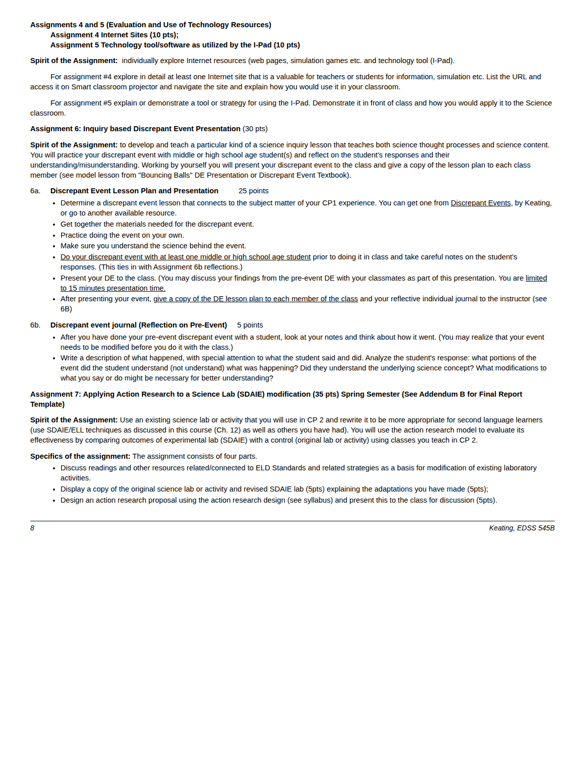Assignments 4 and 5 (Evaluation and Use of Technology Resources)
Assignment 4 Internet Sites (10 pts);
Assignment 5 Technology tool/software as utilized by the I-Pad (10 pts)
Spirit of the Assignment: individually explore Internet resources (web pages, simulation games etc. and technology tool (I-Pad).
For assignment #4 explore in detail at least one Internet site that is a valuable for teachers or students for information, simulation etc. List the URL and access it on Smart classroom projector and navigate the site and explain how you would use it in your classroom.
For assignment #5 explain or demonstrate a tool or strategy for using the I-Pad. Demonstrate it in front of class and how you would apply it to the Science classroom.
Assignment 6: Inquiry based Discrepant Event Presentation (30 pts)
Spirit of the Assignment: to develop and teach a particular kind of a science inquiry lesson that teaches both science thought processes and science content. You will practice your discrepant event with middle or high school age student(s) and reflect on the student's responses and their understanding/misunderstanding. Working by yourself you will present your discrepant event to the class and give a copy of the lesson plan to each class member (see model lesson from "Bouncing Balls" DE Presentation or Discrepant Event Textbook).
6a. Discrepant Event Lesson Plan and Presentation 25 points
Determine a discrepant event lesson that connects to the subject matter of your CP1 experience. You can get one from Discrepant Events, by Keating, or go to another available resource.
Get together the materials needed for the discrepant event.
Practice doing the event on your own.
Make sure you understand the science behind the event.
Do your discrepant event with at least one middle or high school age student prior to doing it in class and take careful notes on the student's responses. (This ties in with Assignment 6b reflections.)
Present your DE to the class. (You may discuss your findings from the pre-event DE with your classmates as part of this presentation. You are limited to 15 minutes presentation time.
After presenting your event, give a copy of the DE lesson plan to each member of the class and your reflective individual journal to the instructor (see 6B)
6b. Discrepant event journal (Reflection on Pre-Event) 5 points
After you have done your pre-event discrepant event with a student, look at your notes and think about how it went. (You may realize that your event needs to be modified before you do it with the class.)
Write a description of what happened, with special attention to what the student said and did. Analyze the student's response: what portions of the event did the student understand (not understand) what was happening? Did they understand the underlying science concept? What modifications to what you say or do might be necessary for better understanding?
Assignment 7: Applying Action Research to a Science Lab (SDAIE) modification (35 pts) Spring Semester (See Addendum B for Final Report Template)
Spirit of the Assignment: Use an existing science lab or activity that you will use in CP 2 and rewrite it to be more appropriate for second language learners (use SDAIE/ELL techniques as discussed in this course (Ch. 12) as well as others you have had). You will use the action research model to evaluate its effectiveness by comparing outcomes of experimental lab (SDAIE) with a control (original lab or activity) using classes you teach in CP 2.
Specifics of the assignment: The assignment consists of four parts.
Discuss readings and other resources related/connected to ELD Standards and related strategies as a basis for modification of existing laboratory activities.
Display a copy of the original science lab or activity and revised SDAIE lab (5pts) explaining the adaptations you have made (5pts);
Design an action research proposal using the action research design (see syllabus) and present this to the class for discussion (5pts).
8 Keating, EDSS 545B